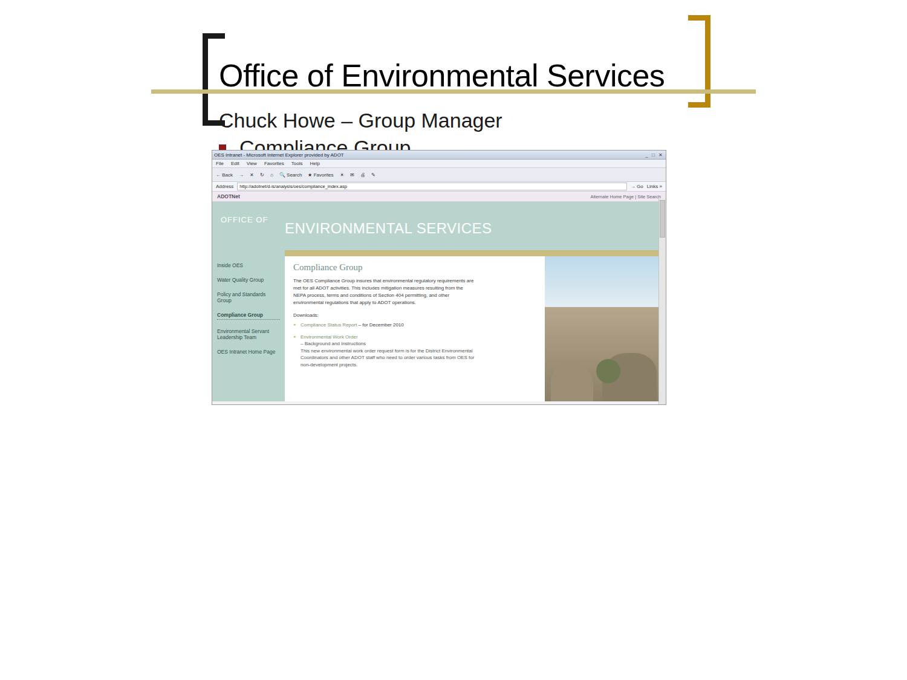Office of Environmental Services
Chuck Howe – Group Manager
Compliance Group
OES Intranet - Microsoft Internet Explorer provided by ADOT _ □ ✕
File Edit View Favorites Tools Help
← Back→✕↻⌂ 🔍 Search★ Favorites☀ ✉🖨✎
Address http://adotnet/d-is/analysis/oes/compliance_index.asp → Go Links »
ADOTNet Alternate Home Page | Site Search
OFFICE OF
ENVIRONMENTAL SERVICES
Inside OES
Water Quality Group
Policy and Standards Group
Compliance Group
Environmental Servant Leadership Team
OES Intranet Home Page
Compliance Group
The OES Compliance Group insures that environmental regulatory requirements are met for all ADOT activities. This includes mitigation measures resulting from the NEPA process, terms and conditions of Section 404 permitting, and other environmental regulations that apply to ADOT operations.
Downloads:
Compliance Status Report – for December 2010
Environmental Work Order – Background and Instructions This new environmental work order request form is for the District Environmental Coordinators and other ADOT staff who need to order various tasks from OES for non-development projects.